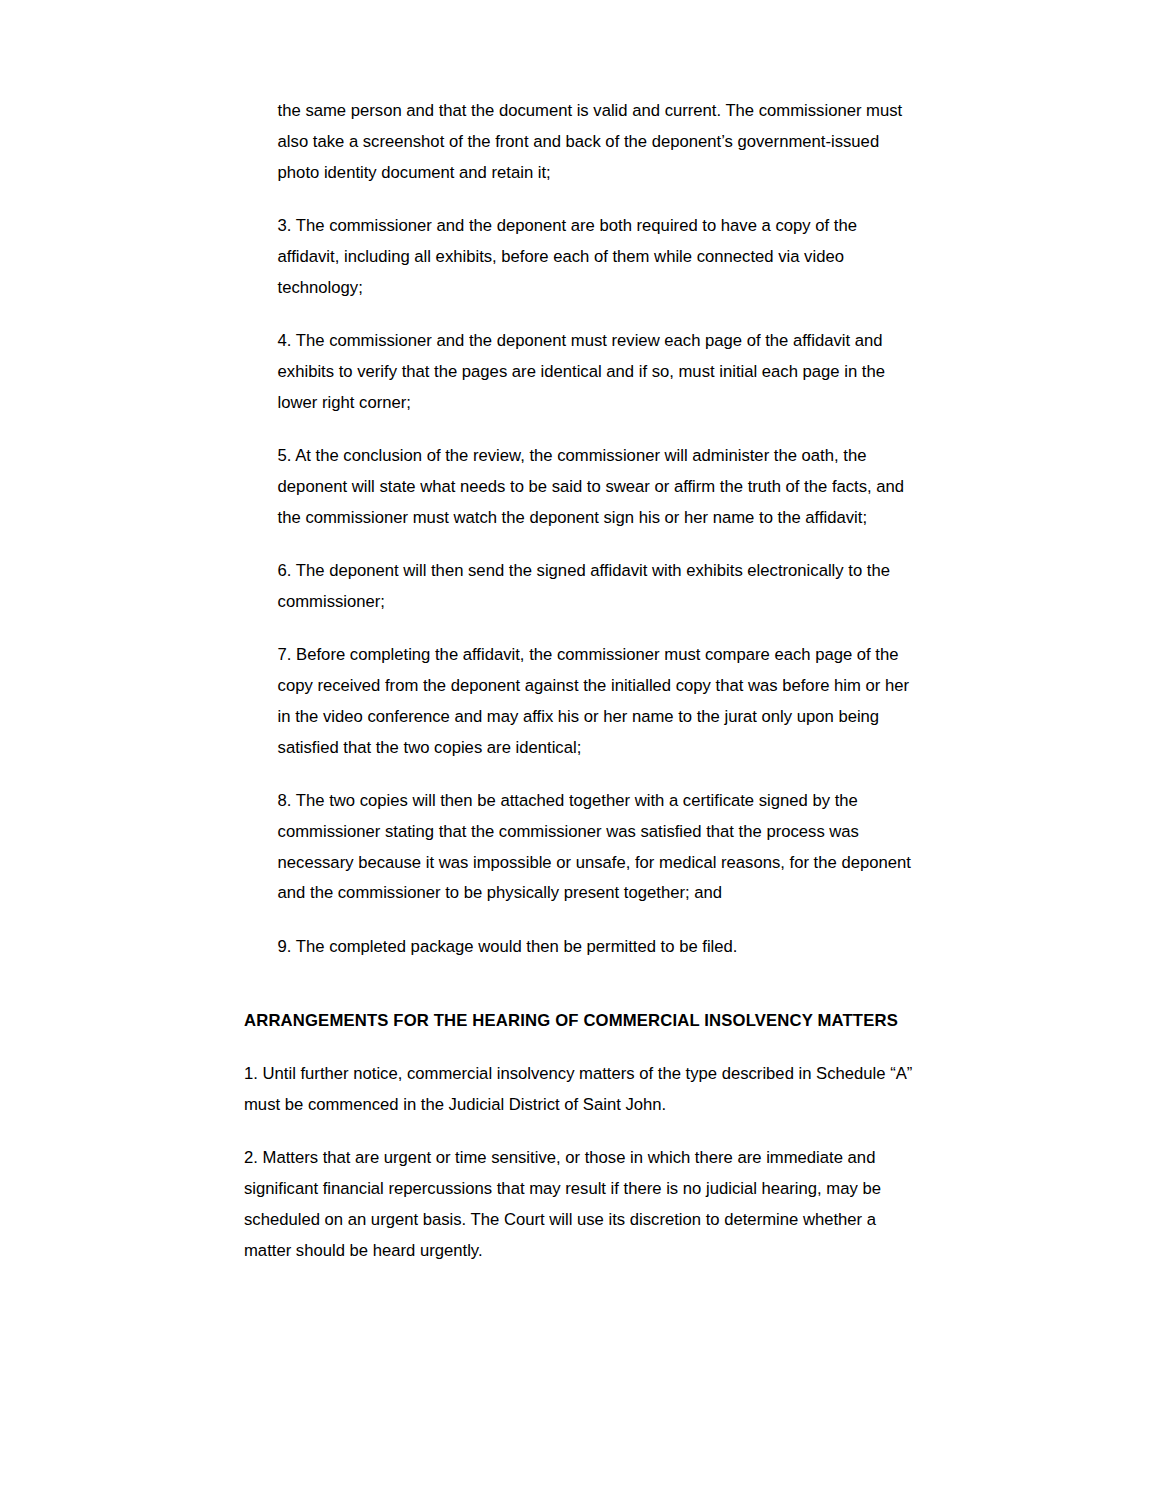the same person and that the document is valid and current. The commissioner must also take a screenshot of the front and back of the deponent’s government-issued photo identity document and retain it;
3. The commissioner and the deponent are both required to have a copy of the affidavit, including all exhibits, before each of them while connected via video technology;
4. The commissioner and the deponent must review each page of the affidavit and exhibits to verify that the pages are identical and if so, must initial each page in the lower right corner;
5. At the conclusion of the review, the commissioner will administer the oath, the deponent will state what needs to be said to swear or affirm the truth of the facts, and the commissioner must watch the deponent sign his or her name to the affidavit;
6. The deponent will then send the signed affidavit with exhibits electronically to the commissioner;
7. Before completing the affidavit, the commissioner must compare each page of the copy received from the deponent against the initialled copy that was before him or her in the video conference and may affix his or her name to the jurat only upon being satisfied that the two copies are identical;
8. The two copies will then be attached together with a certificate signed by the commissioner stating that the commissioner was satisfied that the process was necessary because it was impossible or unsafe, for medical reasons, for the deponent and the commissioner to be physically present together; and
9. The completed package would then be permitted to be filed.
ARRANGEMENTS FOR THE HEARING OF COMMERCIAL INSOLVENCY MATTERS
1. Until further notice, commercial insolvency matters of the type described in Schedule “A” must be commenced in the Judicial District of Saint John.
2. Matters that are urgent or time sensitive, or those in which there are immediate and significant financial repercussions that may result if there is no judicial hearing, may be scheduled on an urgent basis. The Court will use its discretion to determine whether a matter should be heard urgently.